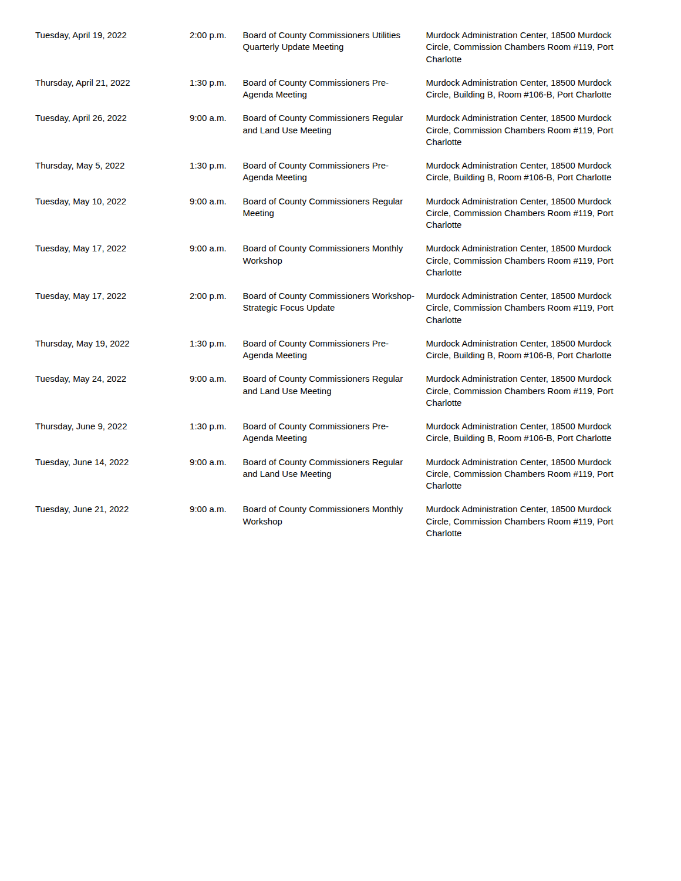| Tuesday, April 19, 2022 | 2:00 p.m. | Board of County Commissioners Utilities Quarterly Update Meeting | Murdock Administration Center, 18500 Murdock Circle, Commission Chambers Room #119, Port Charlotte |
| Thursday, April 21, 2022 | 1:30 p.m. | Board of County Commissioners Pre-Agenda Meeting | Murdock Administration Center, 18500 Murdock Circle, Building B, Room #106-B, Port Charlotte |
| Tuesday, April 26, 2022 | 9:00 a.m. | Board of County Commissioners Regular and Land Use Meeting | Murdock Administration Center, 18500 Murdock Circle, Commission Chambers Room #119, Port Charlotte |
| Thursday, May 5, 2022 | 1:30 p.m. | Board of County Commissioners Pre-Agenda Meeting | Murdock Administration Center, 18500 Murdock Circle, Building B, Room #106-B, Port Charlotte |
| Tuesday, May 10, 2022 | 9:00 a.m. | Board of County Commissioners Regular Meeting | Murdock Administration Center, 18500 Murdock Circle, Commission Chambers Room #119, Port Charlotte |
| Tuesday, May 17, 2022 | 9:00 a.m. | Board of County Commissioners Monthly Workshop | Murdock Administration Center, 18500 Murdock Circle, Commission Chambers Room #119, Port Charlotte |
| Tuesday, May 17, 2022 | 2:00 p.m. | Board of County Commissioners Workshop-Strategic Focus Update | Murdock Administration Center, 18500 Murdock Circle, Commission Chambers Room #119, Port Charlotte |
| Thursday, May 19, 2022 | 1:30 p.m. | Board of County Commissioners Pre-Agenda Meeting | Murdock Administration Center, 18500 Murdock Circle, Building B, Room #106-B, Port Charlotte |
| Tuesday, May 24, 2022 | 9:00 a.m. | Board of County Commissioners Regular and Land Use Meeting | Murdock Administration Center, 18500 Murdock Circle, Commission Chambers Room #119, Port Charlotte |
| Thursday, June 9, 2022 | 1:30 p.m. | Board of County Commissioners Pre-Agenda Meeting | Murdock Administration Center, 18500 Murdock Circle, Building B, Room #106-B, Port Charlotte |
| Tuesday, June 14, 2022 | 9:00 a.m. | Board of County Commissioners Regular and Land Use Meeting | Murdock Administration Center, 18500 Murdock Circle, Commission Chambers Room #119, Port Charlotte |
| Tuesday, June 21, 2022 | 9:00 a.m. | Board of County Commissioners Monthly Workshop | Murdock Administration Center, 18500 Murdock Circle, Commission Chambers Room #119, Port Charlotte |